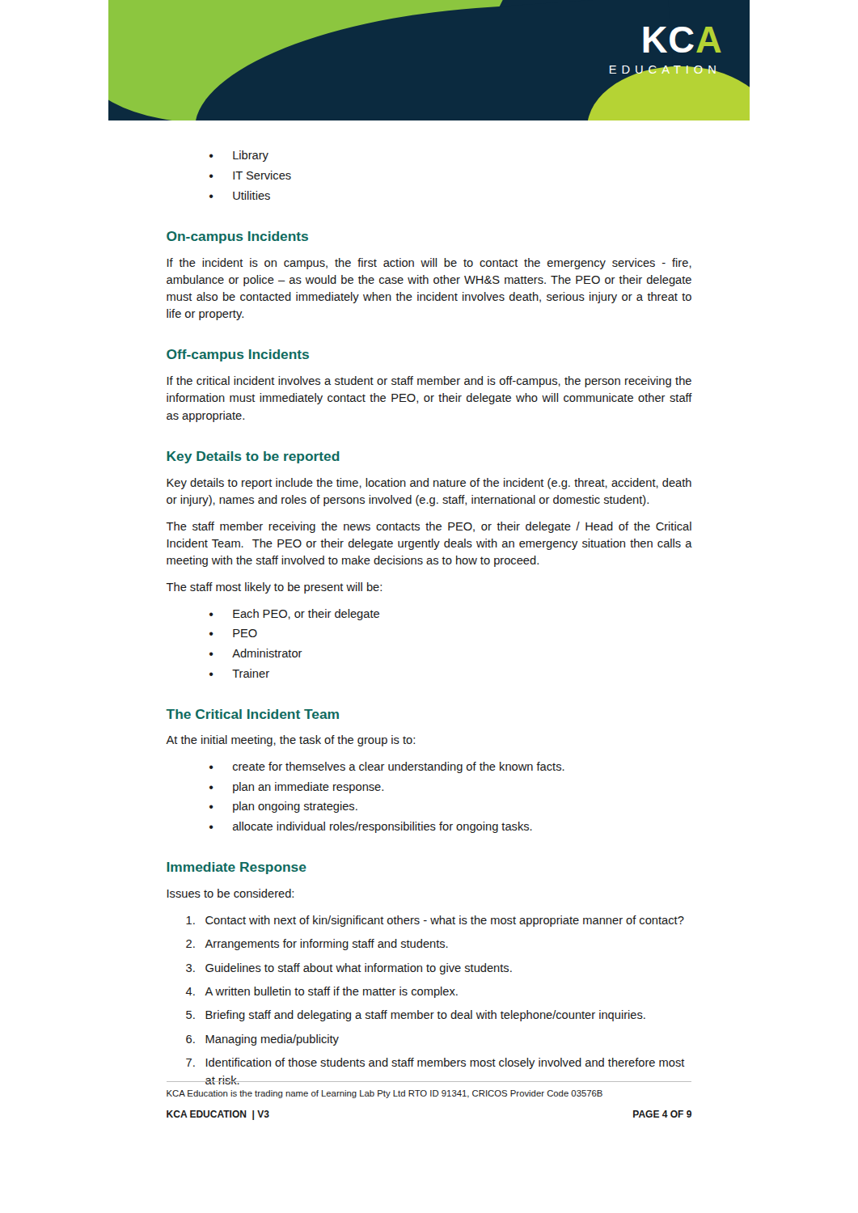KCA
EDUCATION
Library
IT Services
Utilities
On-campus Incidents
If the incident is on campus, the first action will be to contact the emergency services - fire, ambulance or police – as would be the case with other WH&S matters. The PEO or their delegate must also be contacted immediately when the incident involves death, serious injury or a threat to life or property.
Off-campus Incidents
If the critical incident involves a student or staff member and is off-campus, the person receiving the information must immediately contact the PEO, or their delegate who will communicate other staff as appropriate.
Key Details to be reported
Key details to report include the time, location and nature of the incident (e.g. threat, accident, death or injury), names and roles of persons involved (e.g. staff, international or domestic student).
The staff member receiving the news contacts the PEO, or their delegate / Head of the Critical Incident Team. The PEO or their delegate urgently deals with an emergency situation then calls a meeting with the staff involved to make decisions as to how to proceed.
The staff most likely to be present will be:
Each PEO, or their delegate
PEO
Administrator
Trainer
The Critical Incident Team
At the initial meeting, the task of the group is to:
create for themselves a clear understanding of the known facts.
plan an immediate response.
plan ongoing strategies.
allocate individual roles/responsibilities for ongoing tasks.
Immediate Response
Issues to be considered:
Contact with next of kin/significant others - what is the most appropriate manner of contact?
Arrangements for informing staff and students.
Guidelines to staff about what information to give students.
A written bulletin to staff if the matter is complex.
Briefing staff and delegating a staff member to deal with telephone/counter inquiries.
Managing media/publicity
Identification of those students and staff members most closely involved and therefore most at risk.
KCA Education is the trading name of Learning Lab Pty Ltd RTO ID 91341, CRICOS Provider Code 03576B
KCA EDUCATION | V3 PAGE 4 OF 9